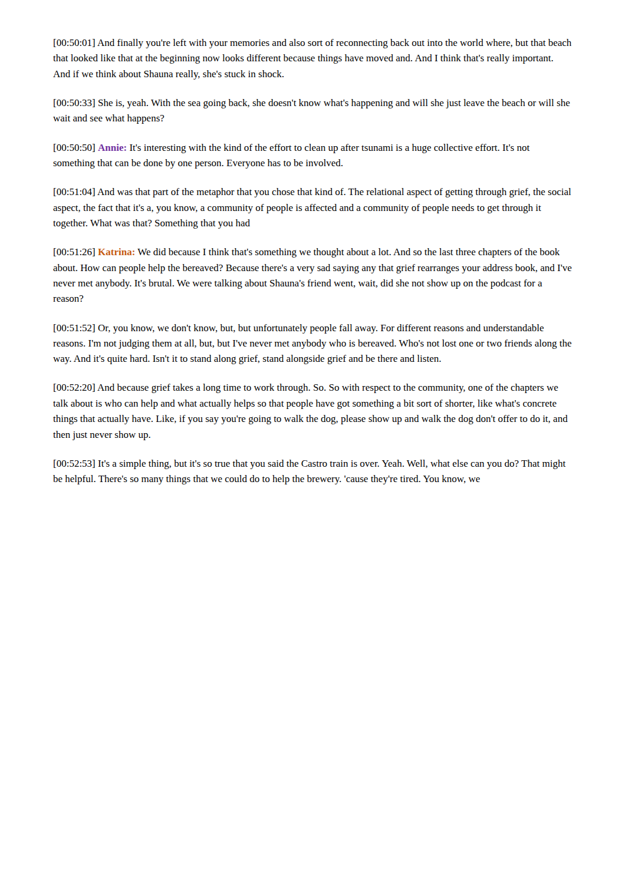[00:50:01] And finally you're left with your memories and also sort of reconnecting back out into the world where, but that beach that looked like that at the beginning now looks different because things have moved and. And I think that's really important. And if we think about Shauna really, she's stuck in shock.
[00:50:33] She is, yeah. With the sea going back, she doesn't know what's happening and will she just leave the beach or will she wait and see what happens?
[00:50:50] Annie: It's interesting with the kind of the effort to clean up after tsunami is a huge collective effort. It's not something that can be done by one person. Everyone has to be involved.
[00:51:04] And was that part of the metaphor that you chose that kind of. The relational aspect of getting through grief, the social aspect, the fact that it's a, you know, a community of people is affected and a community of people needs to get through it together. What was that? Something that you had
[00:51:26] Katrina: We did because I think that's something we thought about a lot. And so the last three chapters of the book about. How can people help the bereaved? Because there's a very sad saying any that grief rearranges your address book, and I've never met anybody. It's brutal. We were talking about Shauna's friend went, wait, did she not show up on the podcast for a reason?
[00:51:52] Or, you know, we don't know, but, but unfortunately people fall away. For different reasons and understandable reasons. I'm not judging them at all, but, but I've never met anybody who is bereaved. Who's not lost one or two friends along the way. And it's quite hard. Isn't it to stand along grief, stand alongside grief and be there and listen.
[00:52:20] And because grief takes a long time to work through. So. So with respect to the community, one of the chapters we talk about is who can help and what actually helps so that people have got something a bit sort of shorter, like what's concrete things that actually have. Like, if you say you're going to walk the dog, please show up and walk the dog don't offer to do it, and then just never show up.
[00:52:53] It's a simple thing, but it's so true that you said the Castro train is over. Yeah. Well, what else can you do? That might be helpful. There's so many things that we could do to help the brewery. 'cause they're tired. You know, we